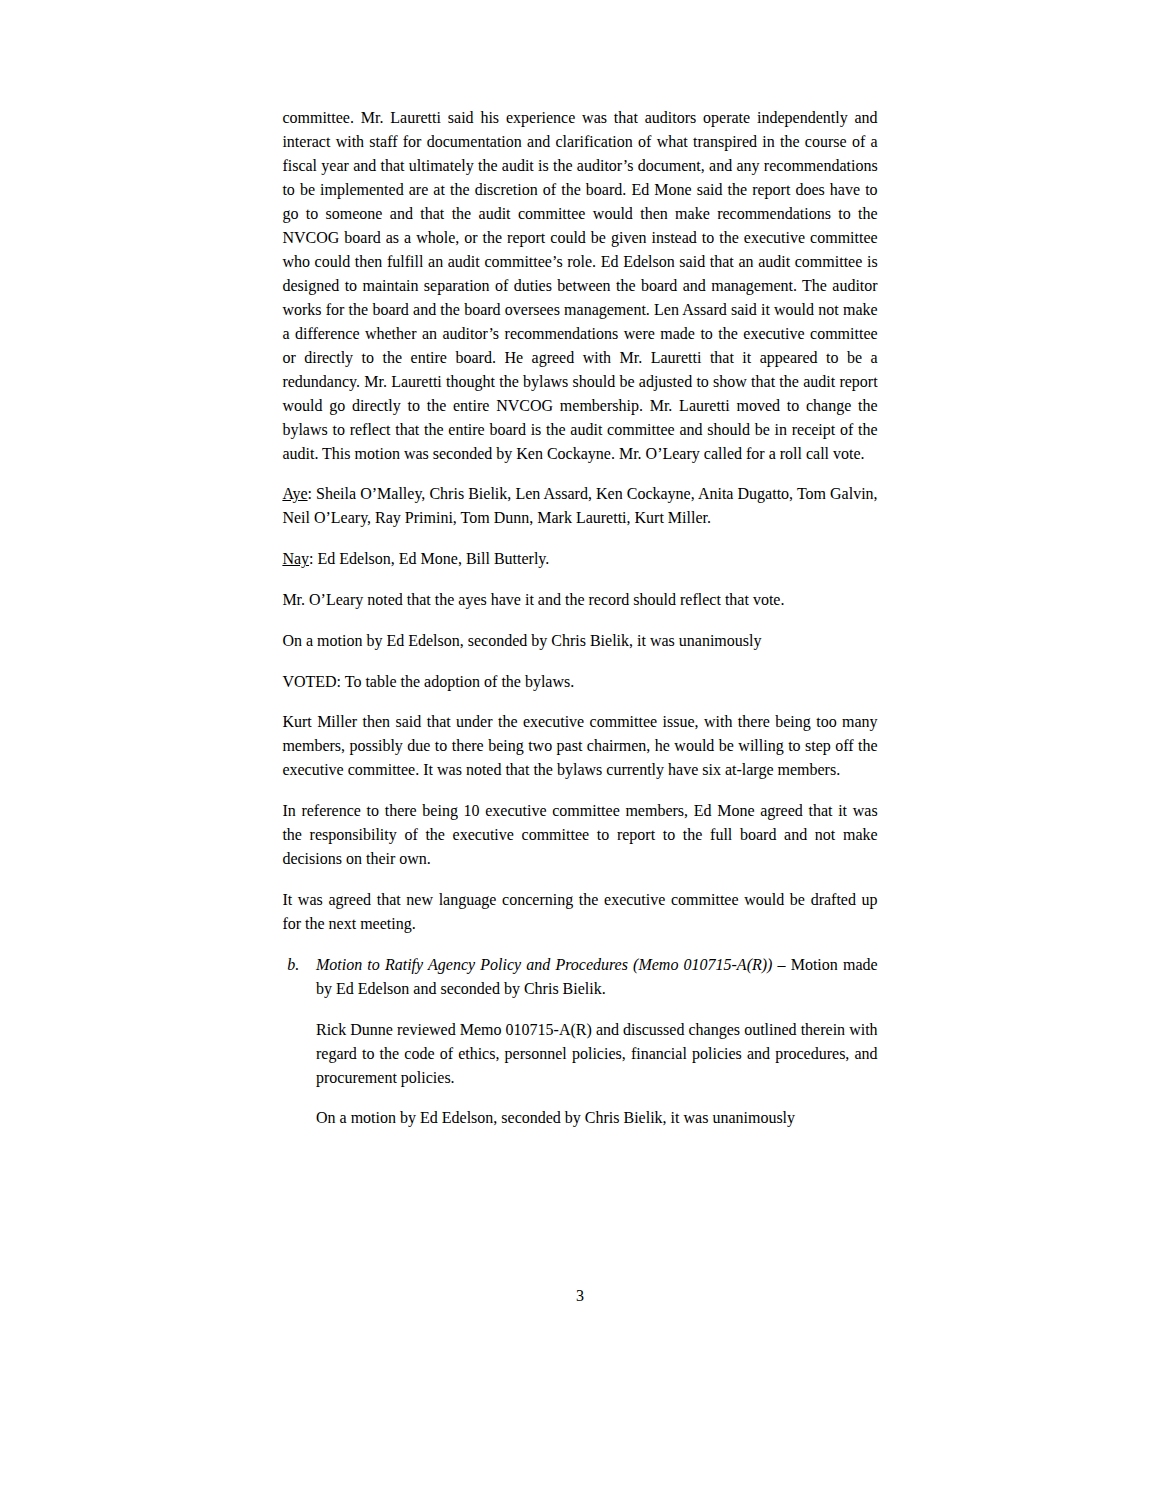committee. Mr. Lauretti said his experience was that auditors operate independently and interact with staff for documentation and clarification of what transpired in the course of a fiscal year and that ultimately the audit is the auditor’s document, and any recommendations to be implemented are at the discretion of the board. Ed Mone said the report does have to go to someone and that the audit committee would then make recommendations to the NVCOG board as a whole, or the report could be given instead to the executive committee who could then fulfill an audit committee’s role. Ed Edelson said that an audit committee is designed to maintain separation of duties between the board and management. The auditor works for the board and the board oversees management. Len Assard said it would not make a difference whether an auditor’s recommendations were made to the executive committee or directly to the entire board. He agreed with Mr. Lauretti that it appeared to be a redundancy. Mr. Lauretti thought the bylaws should be adjusted to show that the audit report would go directly to the entire NVCOG membership. Mr. Lauretti moved to change the bylaws to reflect that the entire board is the audit committee and should be in receipt of the audit. This motion was seconded by Ken Cockayne. Mr. O’Leary called for a roll call vote.
Aye: Sheila O’Malley, Chris Bielik, Len Assard, Ken Cockayne, Anita Dugatto, Tom Galvin, Neil O’Leary, Ray Primini, Tom Dunn, Mark Lauretti, Kurt Miller.
Nay: Ed Edelson, Ed Mone, Bill Butterly.
Mr. O’Leary noted that the ayes have it and the record should reflect that vote.
On a motion by Ed Edelson, seconded by Chris Bielik, it was unanimously
VOTED: To table the adoption of the bylaws.
Kurt Miller then said that under the executive committee issue, with there being too many members, possibly due to there being two past chairmen, he would be willing to step off the executive committee. It was noted that the bylaws currently have six at-large members.
In reference to there being 10 executive committee members, Ed Mone agreed that it was the responsibility of the executive committee to report to the full board and not make decisions on their own.
It was agreed that new language concerning the executive committee would be drafted up for the next meeting.
b.
Motion to Ratify Agency Policy and Procedures (Memo 010715-A(R)) – Motion made by Ed Edelson and seconded by Chris Bielik.
Rick Dunne reviewed Memo 010715-A(R) and discussed changes outlined therein with regard to the code of ethics, personnel policies, financial policies and procedures, and procurement policies.
On a motion by Ed Edelson, seconded by Chris Bielik, it was unanimously
3